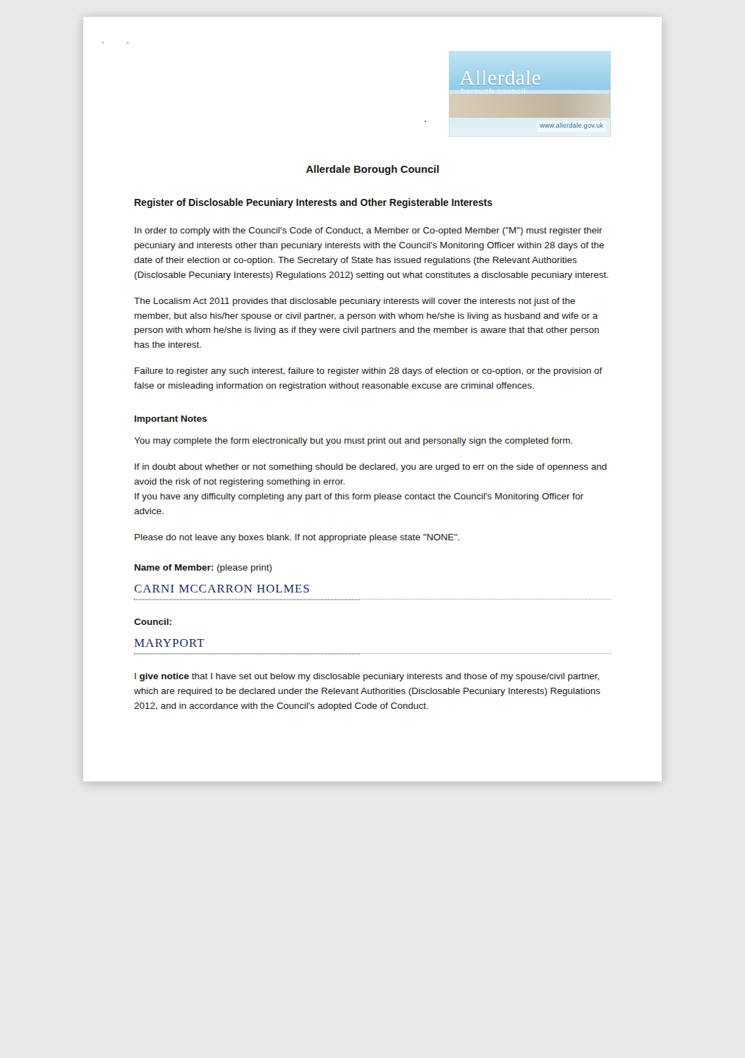• •
·
Allerdale
borough council
www.allerdale.gov.uk
Allerdale Borough Council
Register of Disclosable Pecuniary Interests and Other Registerable Interests
In order to comply with the Council's Code of Conduct, a Member or Co-opted Member ("M") must register their pecuniary and interests other than pecuniary interests with the Council's Monitoring Officer within 28 days of the date of their election or co-option. The Secretary of State has issued regulations (the Relevant Authorities (Disclosable Pecuniary Interests) Regulations 2012) setting out what constitutes a disclosable pecuniary interest.
The Localism Act 2011 provides that disclosable pecuniary interests will cover the interests not just of the member, but also his/her spouse or civil partner, a person with whom he/she is living as husband and wife or a person with whom he/she is living as if they were civil partners and the member is aware that that other person has the interest.
Failure to register any such interest, failure to register within 28 days of election or co-option, or the provision of false or misleading information on registration without reasonable excuse are criminal offences.
Important Notes
You may complete the form electronically but you must print out and personally sign the completed form.
If in doubt about whether or not something should be declared, you are urged to err on the side of openness and avoid the risk of not registering something in error.
If you have any difficulty completing any part of this form please contact the Council's Monitoring Officer for advice.
Please do not leave any boxes blank. If not appropriate please state "NONE".
Name of Member: (please print)
Carni McCarron Holmes
Council:
Maryport
I give notice that I have set out below my disclosable pecuniary interests and those of my spouse/civil partner, which are required to be declared under the Relevant Authorities (Disclosable Pecuniary Interests) Regulations 2012, and in accordance with the Council's adopted Code of Conduct.